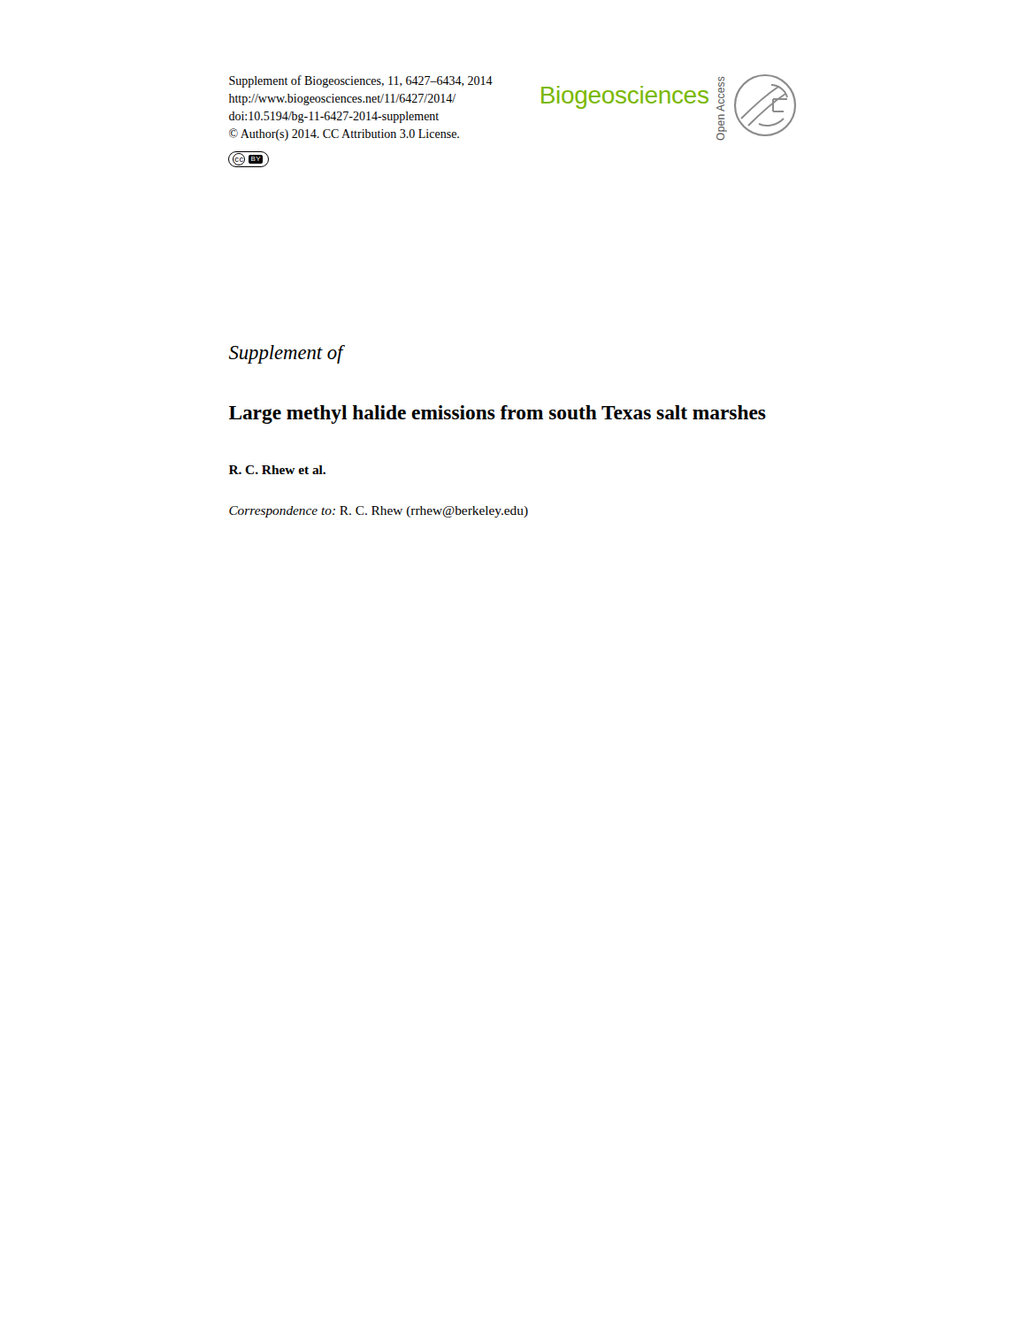Supplement of Biogeosciences, 11, 6427–6434, 2014
http://www.biogeosciences.net/11/6427/2014/
doi:10.5194/bg-11-6427-2014-supplement
© Author(s) 2014. CC Attribution 3.0 License.
cc BY
Biogeosciences
Open Access
Supplement of
Large methyl halide emissions from south Texas salt marshes
R. C. Rhew et al.
Correspondence to: R. C. Rhew (rrhew@berkeley.edu)